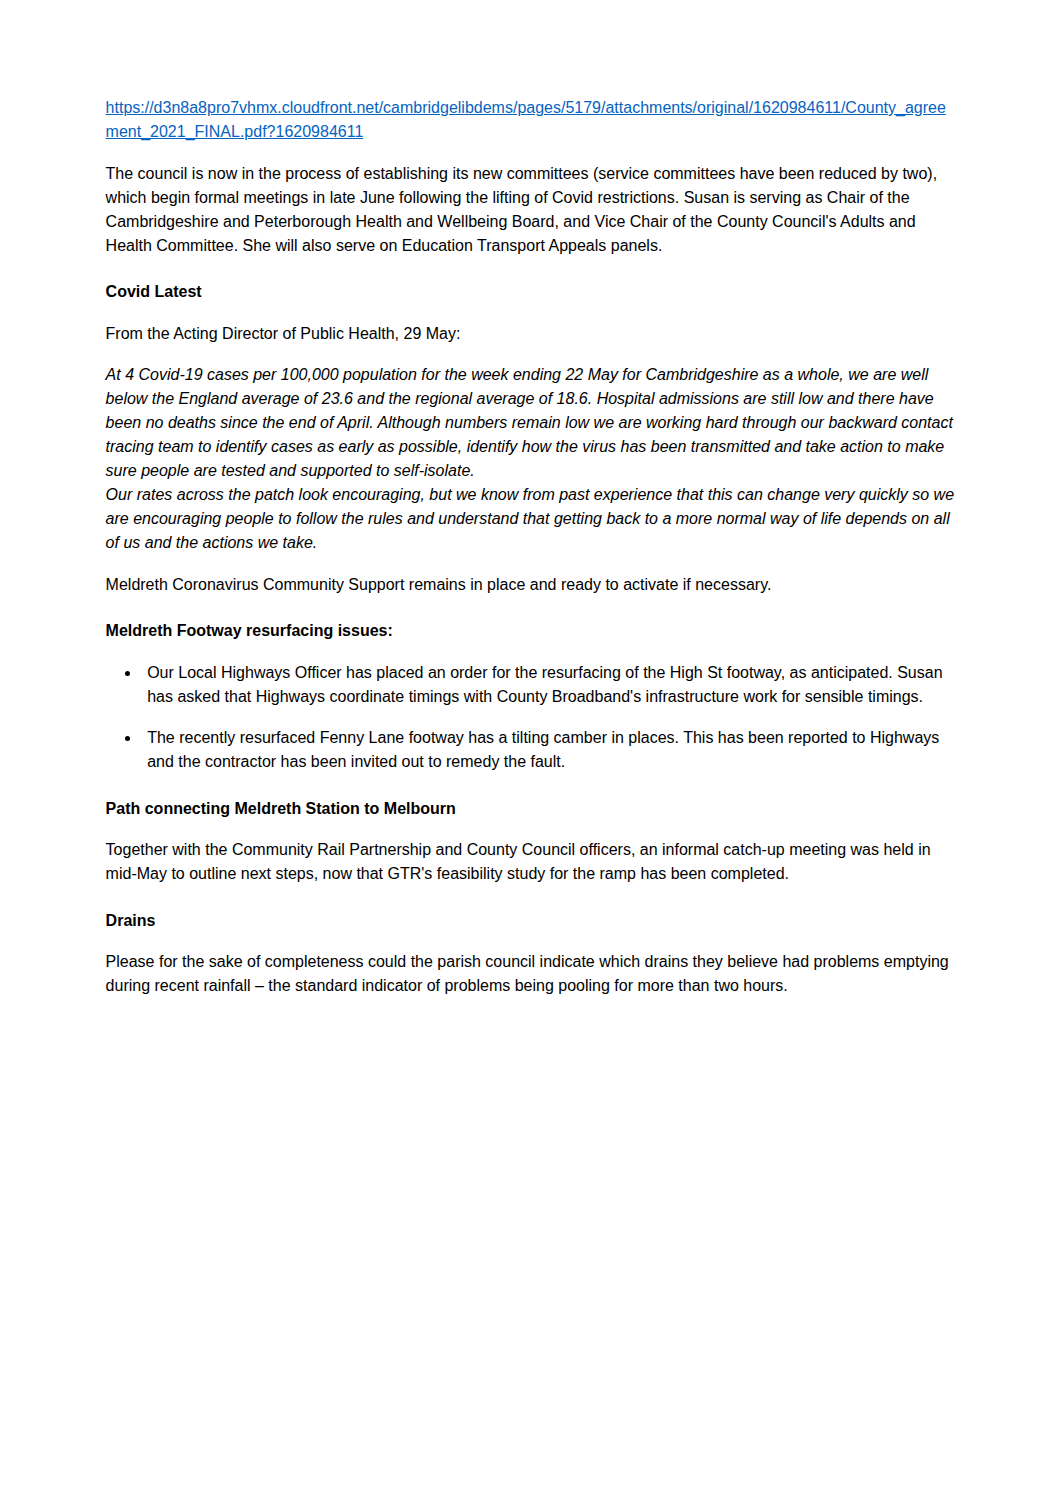https://d3n8a8pro7vhmx.cloudfront.net/cambridgelibdems/pages/5179/attachments/original/1620984611/County_agreement_2021_FINAL.pdf?1620984611
The council is now in the process of establishing its new committees (service committees have been reduced by two), which begin formal meetings in late June following the lifting of Covid restrictions. Susan is serving as Chair of the Cambridgeshire and Peterborough Health and Wellbeing Board, and Vice Chair of the County Council's Adults and Health Committee. She will also serve on Education Transport Appeals panels.
Covid Latest
From the Acting Director of Public Health, 29 May:
At 4 Covid-19 cases per 100,000 population for the week ending 22 May for Cambridgeshire as a whole, we are well below the England average of 23.6 and the regional average of 18.6. Hospital admissions are still low and there have been no deaths since the end of April. Although numbers remain low we are working hard through our backward contact tracing team to identify cases as early as possible, identify how the virus has been transmitted and take action to make sure people are tested and supported to self-isolate.
Our rates across the patch look encouraging, but we know from past experience that this can change very quickly so we are encouraging people to follow the rules and understand that getting back to a more normal way of life depends on all of us and the actions we take.
Meldreth Coronavirus Community Support remains in place and ready to activate if necessary.
Meldreth Footway resurfacing issues:
Our Local Highways Officer has placed an order for the resurfacing of the High St footway, as anticipated. Susan has asked that Highways coordinate timings with County Broadband's infrastructure work for sensible timings.
The recently resurfaced Fenny Lane footway has a tilting camber in places. This has been reported to Highways and the contractor has been invited out to remedy the fault.
Path connecting Meldreth Station to Melbourn
Together with the Community Rail Partnership and County Council officers, an informal catch-up meeting was held in mid-May to outline next steps, now that GTR's feasibility study for the ramp has been completed.
Drains
Please for the sake of completeness could the parish council indicate which drains they believe had problems emptying during recent rainfall – the standard indicator of problems being pooling for more than two hours.